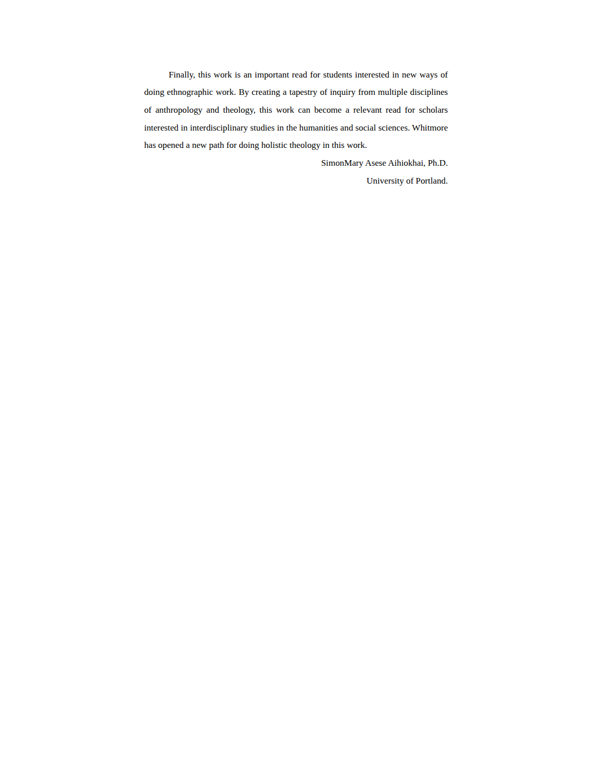Finally, this work is an important read for students interested in new ways of doing ethnographic work. By creating a tapestry of inquiry from multiple disciplines of anthropology and theology, this work can become a relevant read for scholars interested in interdisciplinary studies in the humanities and social sciences. Whitmore has opened a new path for doing holistic theology in this work.
SimonMary Asese Aihiokhai, Ph.D.
University of Portland.